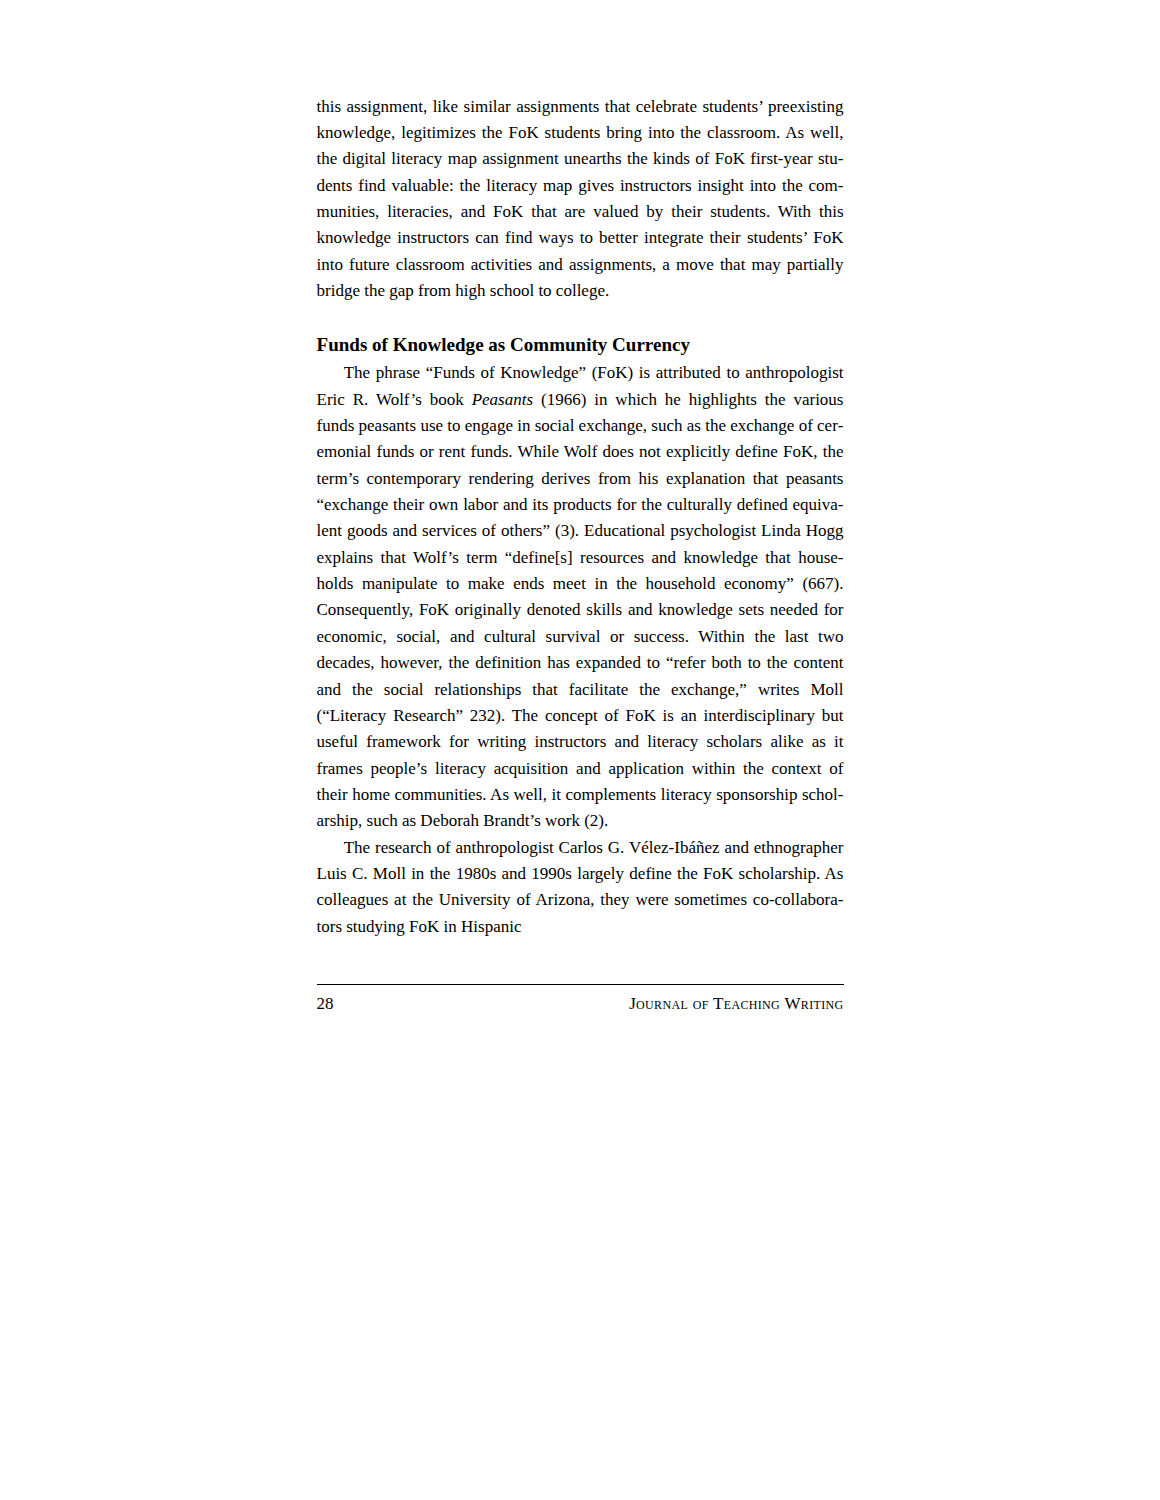this assignment, like similar assignments that celebrate students’ preexisting knowledge, legitimizes the FoK students bring into the classroom. As well, the digital literacy map assignment unearths the kinds of FoK first-year students find valuable: the literacy map gives instructors insight into the communities, literacies, and FoK that are valued by their students. With this knowledge instructors can find ways to better integrate their students’ FoK into future classroom activities and assignments, a move that may partially bridge the gap from high school to college.
Funds of Knowledge as Community Currency
The phrase “Funds of Knowledge” (FoK) is attributed to anthropologist Eric R. Wolf’s book Peasants (1966) in which he highlights the various funds peasants use to engage in social exchange, such as the exchange of ceremonial funds or rent funds. While Wolf does not explicitly define FoK, the term’s contemporary rendering derives from his explanation that peasants “exchange their own labor and its products for the culturally defined equivalent goods and services of others” (3). Educational psychologist Linda Hogg explains that Wolf’s term “define[s] resources and knowledge that households manipulate to make ends meet in the household economy” (667). Consequently, FoK originally denoted skills and knowledge sets needed for economic, social, and cultural survival or success. Within the last two decades, however, the definition has expanded to “refer both to the content and the social relationships that facilitate the exchange,” writes Moll (“Literacy Research” 232). The concept of FoK is an interdisciplinary but useful framework for writing instructors and literacy scholars alike as it frames people’s literacy acquisition and application within the context of their home communities. As well, it complements literacy sponsorship scholarship, such as Deborah Brandt’s work (2).
The research of anthropologist Carlos G. Vélez-Ibáñez and ethnographer Luis C. Moll in the 1980s and 1990s largely define the FoK scholarship. As colleagues at the University of Arizona, they were sometimes co-collaborators studying FoK in Hispanic
28 Journal of Teaching Writing